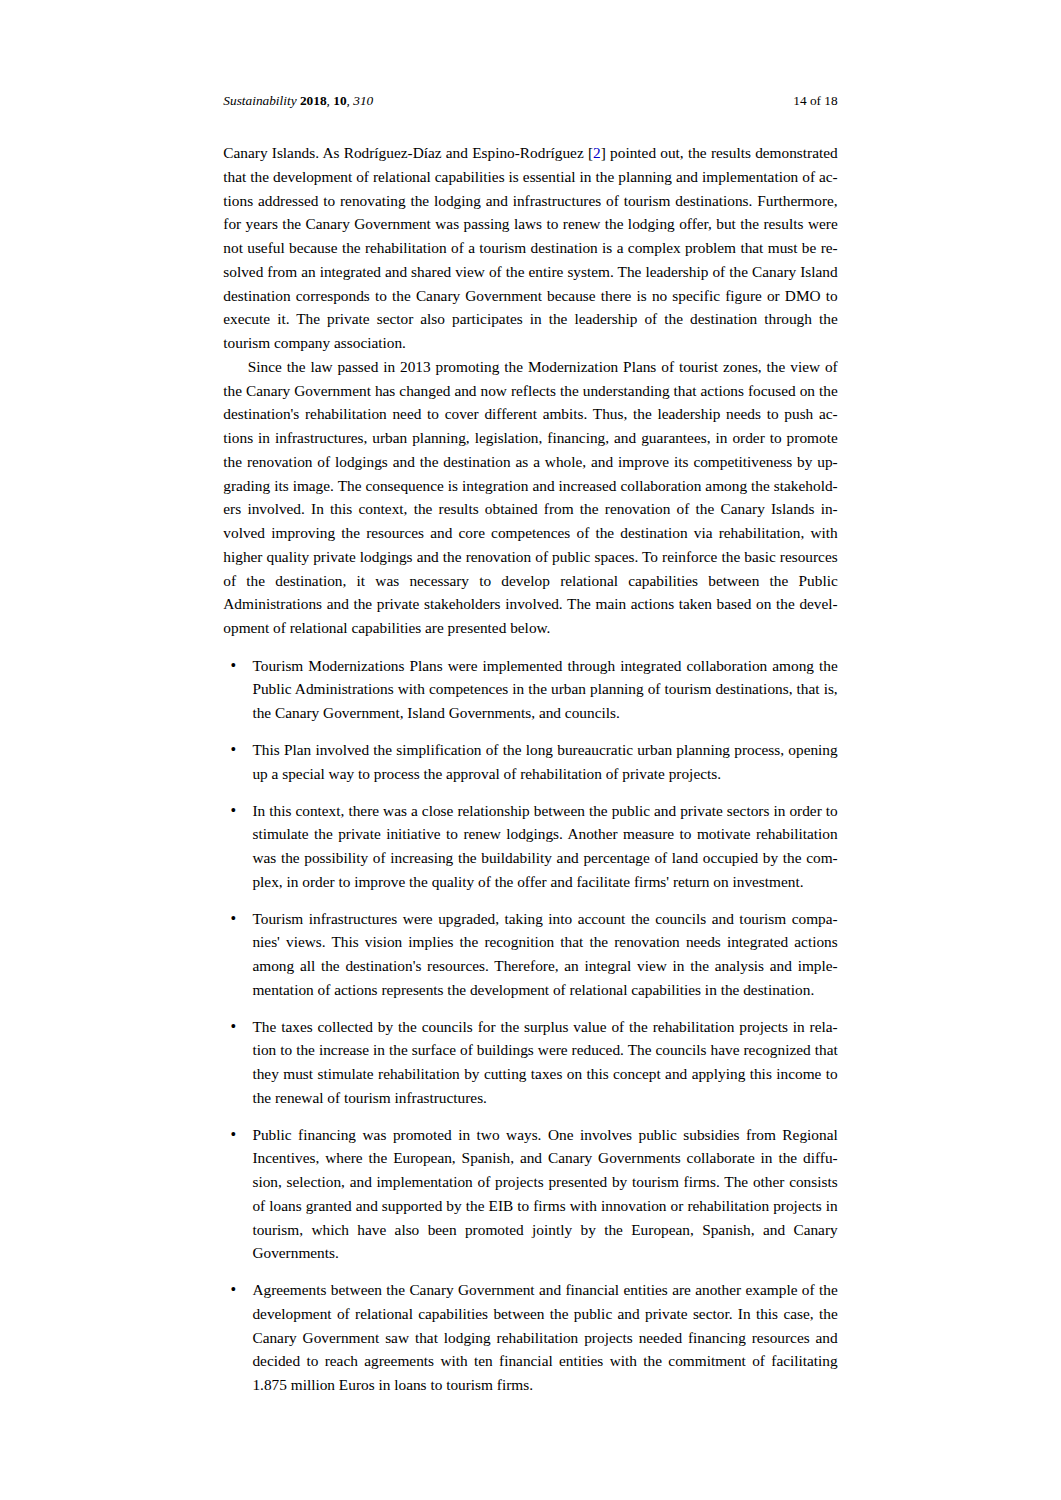Sustainability 2018, 10, 310 14 of 18
Canary Islands. As Rodríguez-Díaz and Espino-Rodríguez [2] pointed out, the results demonstrated that the development of relational capabilities is essential in the planning and implementation of actions addressed to renovating the lodging and infrastructures of tourism destinations. Furthermore, for years the Canary Government was passing laws to renew the lodging offer, but the results were not useful because the rehabilitation of a tourism destination is a complex problem that must be resolved from an integrated and shared view of the entire system. The leadership of the Canary Island destination corresponds to the Canary Government because there is no specific figure or DMO to execute it. The private sector also participates in the leadership of the destination through the tourism company association.
Since the law passed in 2013 promoting the Modernization Plans of tourist zones, the view of the Canary Government has changed and now reflects the understanding that actions focused on the destination's rehabilitation need to cover different ambits. Thus, the leadership needs to push actions in infrastructures, urban planning, legislation, financing, and guarantees, in order to promote the renovation of lodgings and the destination as a whole, and improve its competitiveness by upgrading its image. The consequence is integration and increased collaboration among the stakeholders involved. In this context, the results obtained from the renovation of the Canary Islands involved improving the resources and core competences of the destination via rehabilitation, with higher quality private lodgings and the renovation of public spaces. To reinforce the basic resources of the destination, it was necessary to develop relational capabilities between the Public Administrations and the private stakeholders involved. The main actions taken based on the development of relational capabilities are presented below.
Tourism Modernizations Plans were implemented through integrated collaboration among the Public Administrations with competences in the urban planning of tourism destinations, that is, the Canary Government, Island Governments, and councils.
This Plan involved the simplification of the long bureaucratic urban planning process, opening up a special way to process the approval of rehabilitation of private projects.
In this context, there was a close relationship between the public and private sectors in order to stimulate the private initiative to renew lodgings. Another measure to motivate rehabilitation was the possibility of increasing the buildability and percentage of land occupied by the complex, in order to improve the quality of the offer and facilitate firms' return on investment.
Tourism infrastructures were upgraded, taking into account the councils and tourism companies' views. This vision implies the recognition that the renovation needs integrated actions among all the destination's resources. Therefore, an integral view in the analysis and implementation of actions represents the development of relational capabilities in the destination.
The taxes collected by the councils for the surplus value of the rehabilitation projects in relation to the increase in the surface of buildings were reduced. The councils have recognized that they must stimulate rehabilitation by cutting taxes on this concept and applying this income to the renewal of tourism infrastructures.
Public financing was promoted in two ways. One involves public subsidies from Regional Incentives, where the European, Spanish, and Canary Governments collaborate in the diffusion, selection, and implementation of projects presented by tourism firms. The other consists of loans granted and supported by the EIB to firms with innovation or rehabilitation projects in tourism, which have also been promoted jointly by the European, Spanish, and Canary Governments.
Agreements between the Canary Government and financial entities are another example of the development of relational capabilities between the public and private sector. In this case, the Canary Government saw that lodging rehabilitation projects needed financing resources and decided to reach agreements with ten financial entities with the commitment of facilitating 1.875 million Euros in loans to tourism firms.